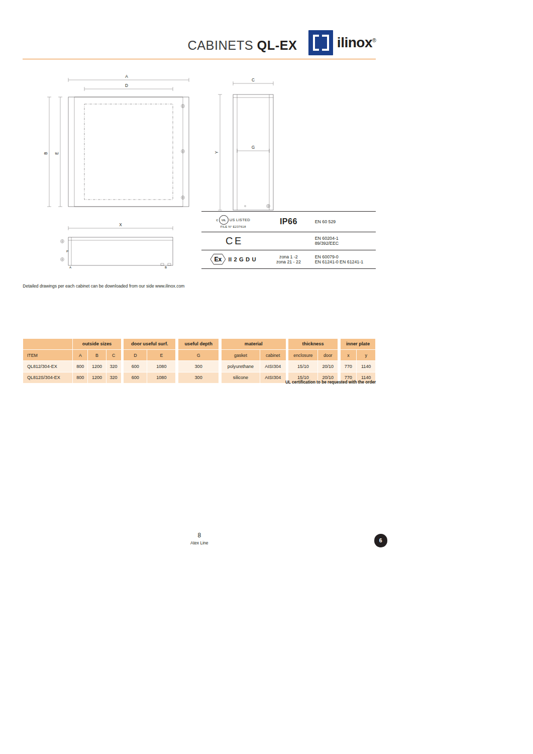CABINETS QL-EX
ilinox®
A D B E
C Y G
X P A B
Detailed drawings per each cabinet can be downloaded from our side www.ilinox.com
| c UL US LISTED FILE N° E237618 | IP66 | EN 60 529 |
| C E | | EN 60204-1 89/392/EEC |
| Ex II 2 G D U | zona 1 -2 zona 21 - 22 | EN 60079-0 EN 61241-0 EN 61241-1 |
| | outside sizes | | door useful surf. | | useful depth | | material | | thickness | | inner plate |
| --- | --- | --- | --- | --- | --- | --- | --- | --- | --- | --- | --- |
| ITEM | A | B | C | | D | E | | G | | gasket | cabinet | | enclosure | door | | x | y |
| QL812/304-EX | 800 | 1200 | 320 | | 600 | 1080 | | 300 | | polyurethane | AISI304 | | 15/10 | 20/10 | | 770 | 1140 |
| QL812S/304-EX | 800 | 1200 | 320 | | 600 | 1080 | | 300 | | silicone | AISI304 | | 15/10 | 20/10 | | 770 | 1140 |
UL certification to be requested with the order
8
Atex Line
6